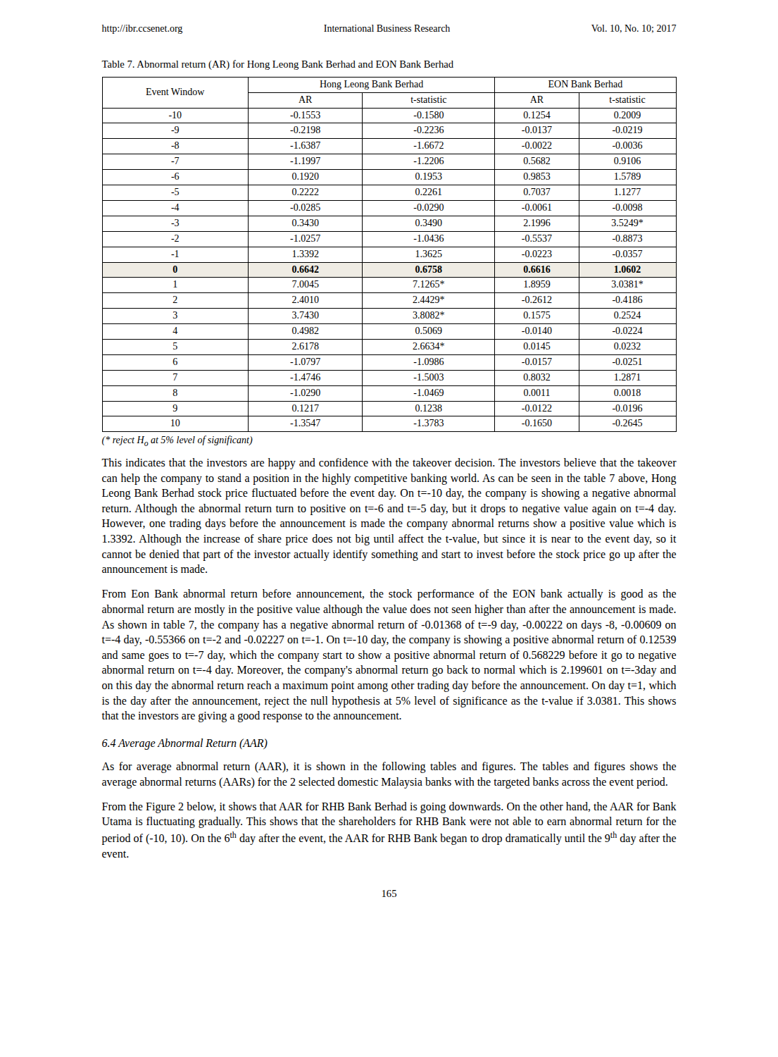http://ibr.ccsenet.org
International Business Research
Vol. 10, No. 10; 2017
Table 7. Abnormal return (AR) for Hong Leong Bank Berhad and EON Bank Berhad
| Event Window | Hong Leong Bank Berhad | EON Bank Berhad |
| --- | --- | --- |
| AR | t-statistic | AR | t-statistic |
| -10 | -0.1553 | -0.1580 | 0.1254 | 0.2009 |
| -9 | -0.2198 | -0.2236 | -0.0137 | -0.0219 |
| -8 | -1.6387 | -1.6672 | -0.0022 | -0.0036 |
| -7 | -1.1997 | -1.2206 | 0.5682 | 0.9106 |
| -6 | 0.1920 | 0.1953 | 0.9853 | 1.5789 |
| -5 | 0.2222 | 0.2261 | 0.7037 | 1.1277 |
| -4 | -0.0285 | -0.0290 | -0.0061 | -0.0098 |
| -3 | 0.3430 | 0.3490 | 2.1996 | 3.5249* |
| -2 | -1.0257 | -1.0436 | -0.5537 | -0.8873 |
| -1 | 1.3392 | 1.3625 | -0.0223 | -0.0357 |
| 0 | 0.6642 | 0.6758 | 0.6616 | 1.0602 |
| 1 | 7.0045 | 7.1265* | 1.8959 | 3.0381* |
| 2 | 2.4010 | 2.4429* | -0.2612 | -0.4186 |
| 3 | 3.7430 | 3.8082* | 0.1575 | 0.2524 |
| 4 | 0.4982 | 0.5069 | -0.0140 | -0.0224 |
| 5 | 2.6178 | 2.6634* | 0.0145 | 0.0232 |
| 6 | -1.0797 | -1.0986 | -0.0157 | -0.0251 |
| 7 | -1.4746 | -1.5003 | 0.8032 | 1.2871 |
| 8 | -1.0290 | -1.0469 | 0.0011 | 0.0018 |
| 9 | 0.1217 | 0.1238 | -0.0122 | -0.0196 |
| 10 | -1.3547 | -1.3783 | -0.1650 | -0.2645 |
(* reject Ho at 5% level of significant)
This indicates that the investors are happy and confidence with the takeover decision. The investors believe that the takeover can help the company to stand a position in the highly competitive banking world. As can be seen in the table 7 above, Hong Leong Bank Berhad stock price fluctuated before the event day. On t=-10 day, the company is showing a negative abnormal return. Although the abnormal return turn to positive on t=-6 and t=-5 day, but it drops to negative value again on t=-4 day. However, one trading days before the announcement is made the company abnormal returns show a positive value which is 1.3392. Although the increase of share price does not big until affect the t-value, but since it is near to the event day, so it cannot be denied that part of the investor actually identify something and start to invest before the stock price go up after the announcement is made.
From Eon Bank abnormal return before announcement, the stock performance of the EON bank actually is good as the abnormal return are mostly in the positive value although the value does not seen higher than after the announcement is made. As shown in table 7, the company has a negative abnormal return of -0.01368 of t=-9 day, -0.00222 on days -8, -0.00609 on t=-4 day, -0.55366 on t=-2 and -0.02227 on t=-1. On t=-10 day, the company is showing a positive abnormal return of 0.12539 and same goes to t=-7 day, which the company start to show a positive abnormal return of 0.568229 before it go to negative abnormal return on t=-4 day. Moreover, the company's abnormal return go back to normal which is 2.199601 on t=-3day and on this day the abnormal return reach a maximum point among other trading day before the announcement. On day t=1, which is the day after the announcement, reject the null hypothesis at 5% level of significance as the t-value if 3.0381. This shows that the investors are giving a good response to the announcement.
6.4 Average Abnormal Return (AAR)
As for average abnormal return (AAR), it is shown in the following tables and figures. The tables and figures shows the average abnormal returns (AARs) for the 2 selected domestic Malaysia banks with the targeted banks across the event period.
From the Figure 2 below, it shows that AAR for RHB Bank Berhad is going downwards. On the other hand, the AAR for Bank Utama is fluctuating gradually. This shows that the shareholders for RHB Bank were not able to earn abnormal return for the period of (-10, 10). On the 6th day after the event, the AAR for RHB Bank began to drop dramatically until the 9th day after the event.
165